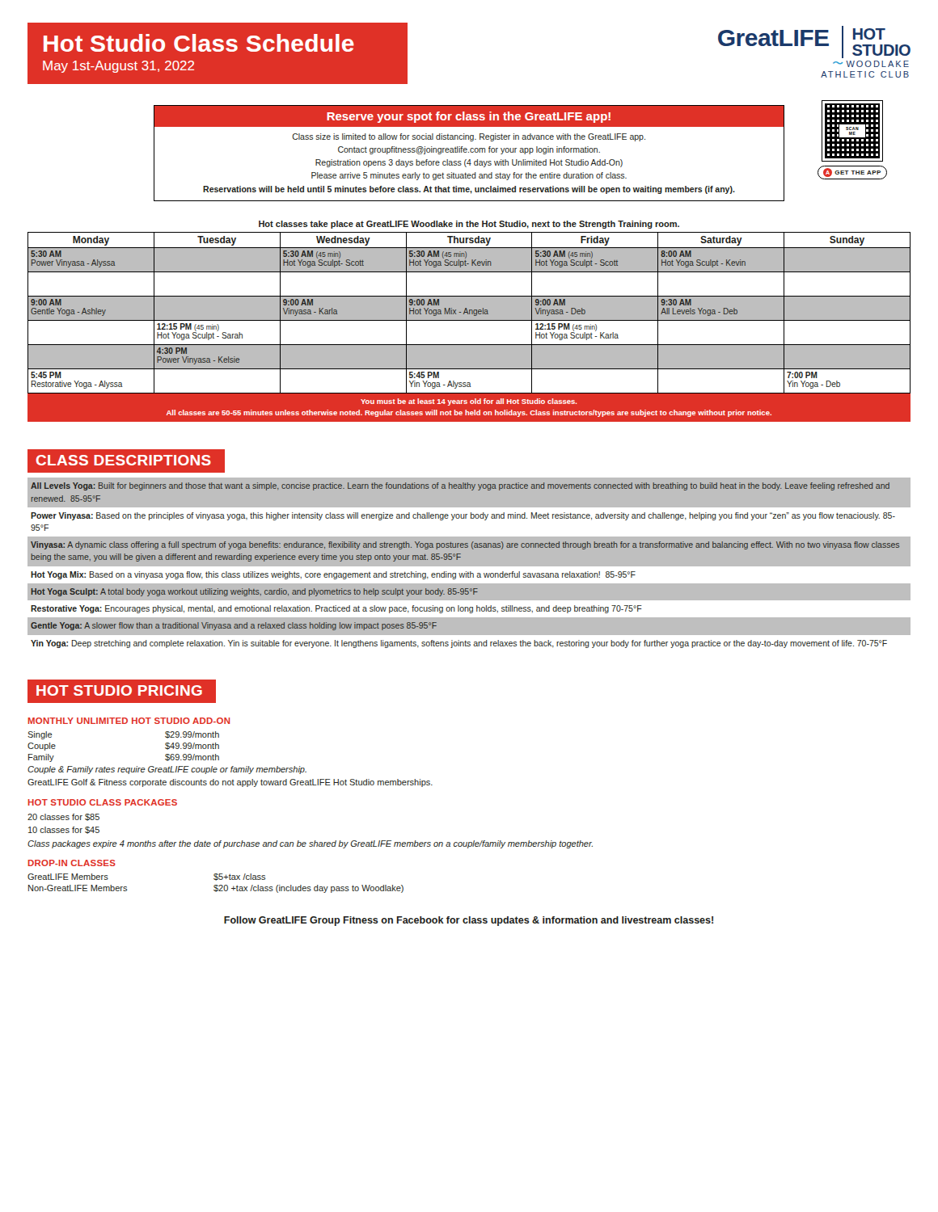Hot Studio Class Schedule
May 1st-August 31, 2022
Great LIFE HOT STUDIO
〜 WOODLAKE
ATHLETIC CLUB
Reserve your spot for class in the GreatLIFE app!
Class size is limited to allow for social distancing. Register in advance with the GreatLIFE app.
Contact groupfitness@joingreatlife.com for your app login information.
Registration opens 3 days before class (4 days with Unlimited Hot Studio Add-On)
Please arrive 5 minutes early to get situated and stay for the entire duration of class.
Reservations will be held until 5 minutes before class. At that time, unclaimed reservations will be open to waiting members (if any).
AGET THE APP
Hot classes take place at GreatLIFE Woodlake in the Hot Studio, next to the Strength Training room.
| Monday | Tuesday | Wednesday | Thursday | Friday | Saturday | Sunday |
| --- | --- | --- | --- | --- | --- | --- |
| 5:30 AM Power Vinyasa - Alyssa | | 5:30 AM (45 min) Hot Yoga Sculpt- Scott | 5:30 AM (45 min) Hot Yoga Sculpt- Kevin | 5:30 AM (45 min) Hot Yoga Sculpt - Scott | 8:00 AM Hot Yoga Sculpt - Kevin | |
| 9:00 AM Gentle Yoga - Ashley | | 9:00 AM Vinyasa - Karla | 9:00 AM Hot Yoga Mix - Angela | 9:00 AM Vinyasa - Deb | 9:30 AM All Levels Yoga - Deb | |
| | 12:15 PM (45 min) Hot Yoga Sculpt - Sarah | | | 12:15 PM (45 min) Hot Yoga Sculpt - Karla | | |
| | 4:30 PM Power Vinyasa - Kelsie | | | | | |
| 5:45 PM Restorative Yoga - Alyssa | | | 5:45 PM Yin Yoga - Alyssa | | | 7:00 PM Yin Yoga - Deb |
You must be at least 14 years old for all Hot Studio classes.
All classes are 50-55 minutes unless otherwise noted. Regular classes will not be held on holidays. Class instructors/types are subject to change without prior notice.
CLASS DESCRIPTIONS
All Levels Yoga: Built for beginners and those that want a simple, concise practice. Learn the foundations of a healthy yoga practice and movements connected with breathing to build heat in the body. Leave feeling refreshed and renewed. 85-95°F
Power Vinyasa: Based on the principles of vinyasa yoga, this higher intensity class will energize and challenge your body and mind. Meet resistance, adversity and challenge, helping you find your “zen” as you flow tenaciously. 85-95°F
Vinyasa: A dynamic class offering a full spectrum of yoga benefits: endurance, flexibility and strength. Yoga postures (asanas) are connected through breath for a transformative and balancing effect. With no two vinyasa flow classes being the same, you will be given a different and rewarding experience every time you step onto your mat. 85-95°F
Hot Yoga Mix: Based on a vinyasa yoga flow, this class utilizes weights, core engagement and stretching, ending with a wonderful savasana relaxation! 85-95°F
Hot Yoga Sculpt: A total body yoga workout utilizing weights, cardio, and plyometrics to help sculpt your body. 85-95°F
Restorative Yoga: Encourages physical, mental, and emotional relaxation. Practiced at a slow pace, focusing on long holds, stillness, and deep breathing 70-75°F
Gentle Yoga: A slower flow than a traditional Vinyasa and a relaxed class holding low impact poses 85-95°F
Yin Yoga: Deep stretching and complete relaxation. Yin is suitable for everyone. It lengthens ligaments, softens joints and relaxes the back, restoring your body for further yoga practice or the day-to-day movement of life. 70-75°F
HOT STUDIO PRICING
MONTHLY UNLIMITED HOT STUDIO ADD-ON
| Single | $29.99/month |
| Couple | $49.99/month |
| Family | $69.99/month |
Couple & Family rates require GreatLIFE couple or family membership.
GreatLIFE Golf & Fitness corporate discounts do not apply toward GreatLIFE Hot Studio memberships.
HOT STUDIO CLASS PACKAGES
20 classes for $85
10 classes for $45
Class packages expire 4 months after the date of purchase and can be shared by GreatLIFE members on a couple/family membership together.
DROP-IN CLASSES
| GreatLIFE Members | $5+tax /class |
| Non-GreatLIFE Members | $20 +tax /class (includes day pass to Woodlake) |
Follow GreatLIFE Group Fitness on Facebook for class updates & information and livestream classes!